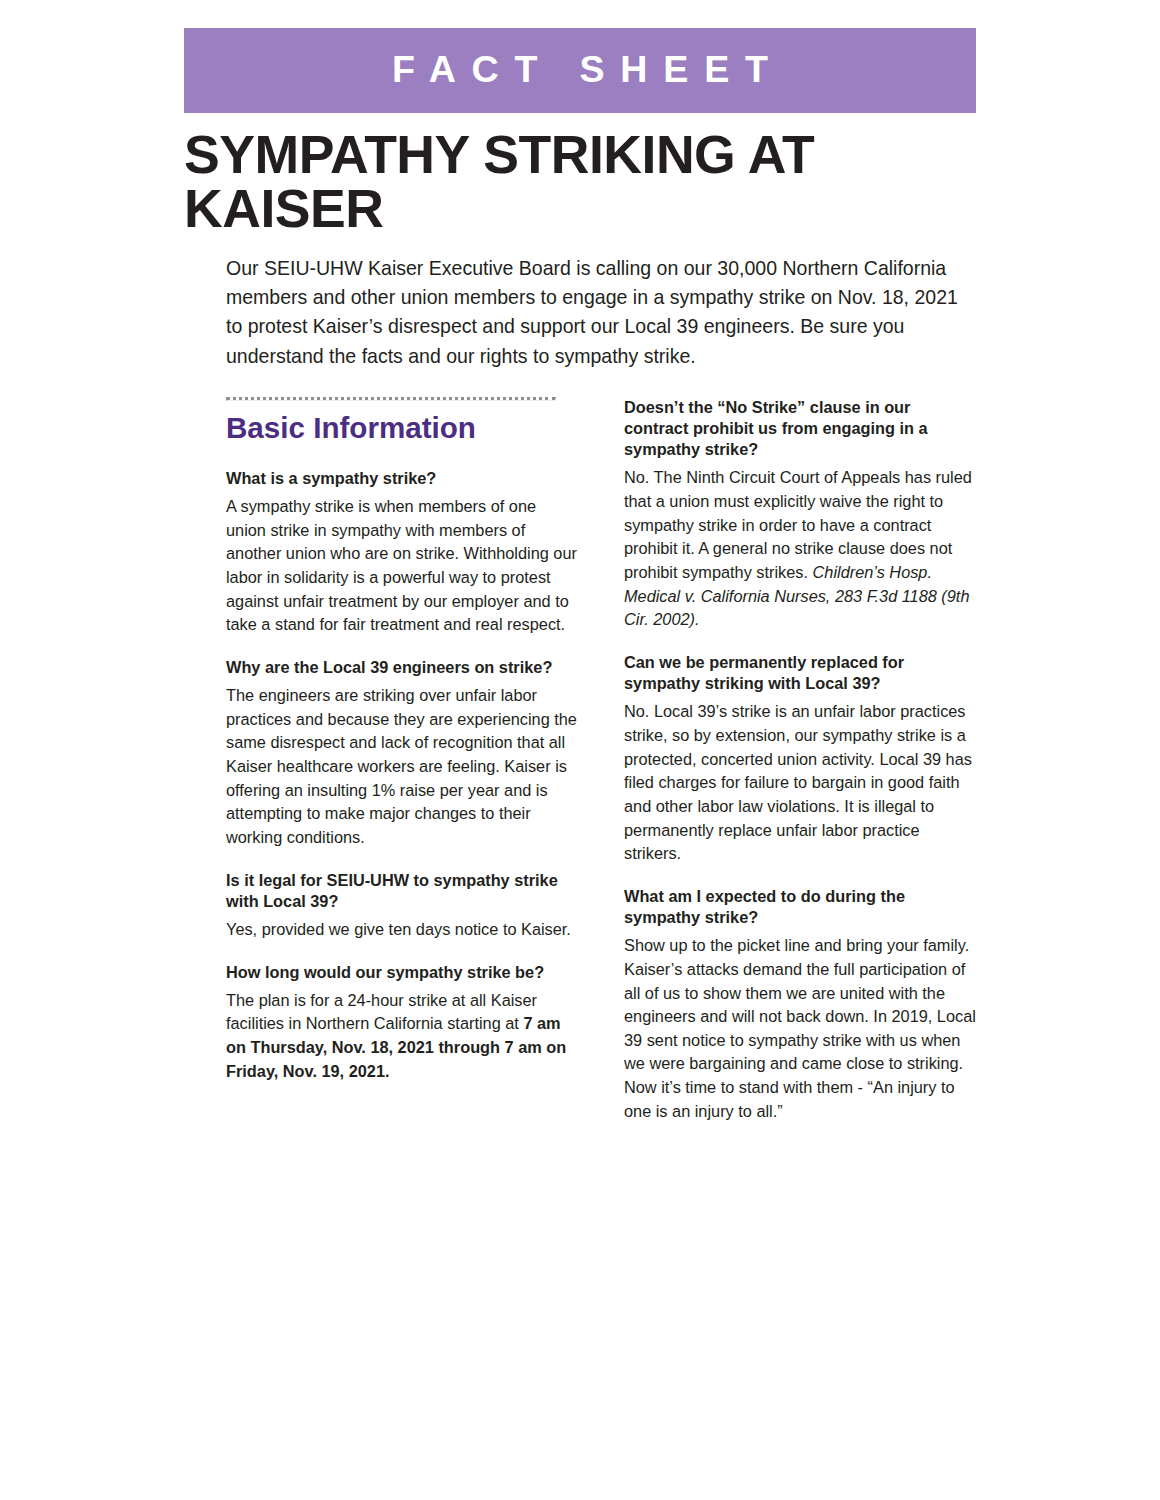Fact Sheet
Sympathy Striking at Kaiser
Our SEIU-UHW Kaiser Executive Board is calling on our 30,000 Northern California members and other union members to engage in a sympathy strike on Nov. 18, 2021 to protest Kaiser’s disrespect and support our Local 39 engineers. Be sure you understand the facts and our rights to sympathy strike.
Basic Information
What is a sympathy strike?
A sympathy strike is when members of one union strike in sympathy with members of another union who are on strike. Withholding our labor in solidarity is a powerful way to protest against unfair treatment by our employer and to take a stand for fair treatment and real respect.
Why are the Local 39 engineers on strike?
The engineers are striking over unfair labor practices and because they are experiencing the same disrespect and lack of recognition that all Kaiser healthcare workers are feeling. Kaiser is offering an insulting 1% raise per year and is attempting to make major changes to their working conditions.
Is it legal for SEIU-UHW to sympathy strike with Local 39?
Yes, provided we give ten days notice to Kaiser.
How long would our sympathy strike be?
The plan is for a 24-hour strike at all Kaiser facilities in Northern California starting at 7 am on Thursday, Nov. 18, 2021 through 7 am on Friday, Nov. 19, 2021.
Doesn’t the “No Strike” clause in our contract prohibit us from engaging in a sympathy strike?
No. The Ninth Circuit Court of Appeals has ruled that a union must explicitly waive the right to sympathy strike in order to have a contract prohibit it. A general no strike clause does not prohibit sympathy strikes. Children’s Hosp. Medical v. California Nurses, 283 F.3d 1188 (9th Cir. 2002).
Can we be permanently replaced for sympathy striking with Local 39?
No. Local 39’s strike is an unfair labor practices strike, so by extension, our sympathy strike is a protected, concerted union activity. Local 39 has filed charges for failure to bargain in good faith and other labor law violations. It is illegal to permanently replace unfair labor practice strikers.
What am I expected to do during the sympathy strike?
Show up to the picket line and bring your family. Kaiser’s attacks demand the full participation of all of us to show them we are united with the engineers and will not back down. In 2019, Local 39 sent notice to sympathy strike with us when we were bargaining and came close to striking. Now it’s time to stand with them - “An injury to one is an injury to all.”